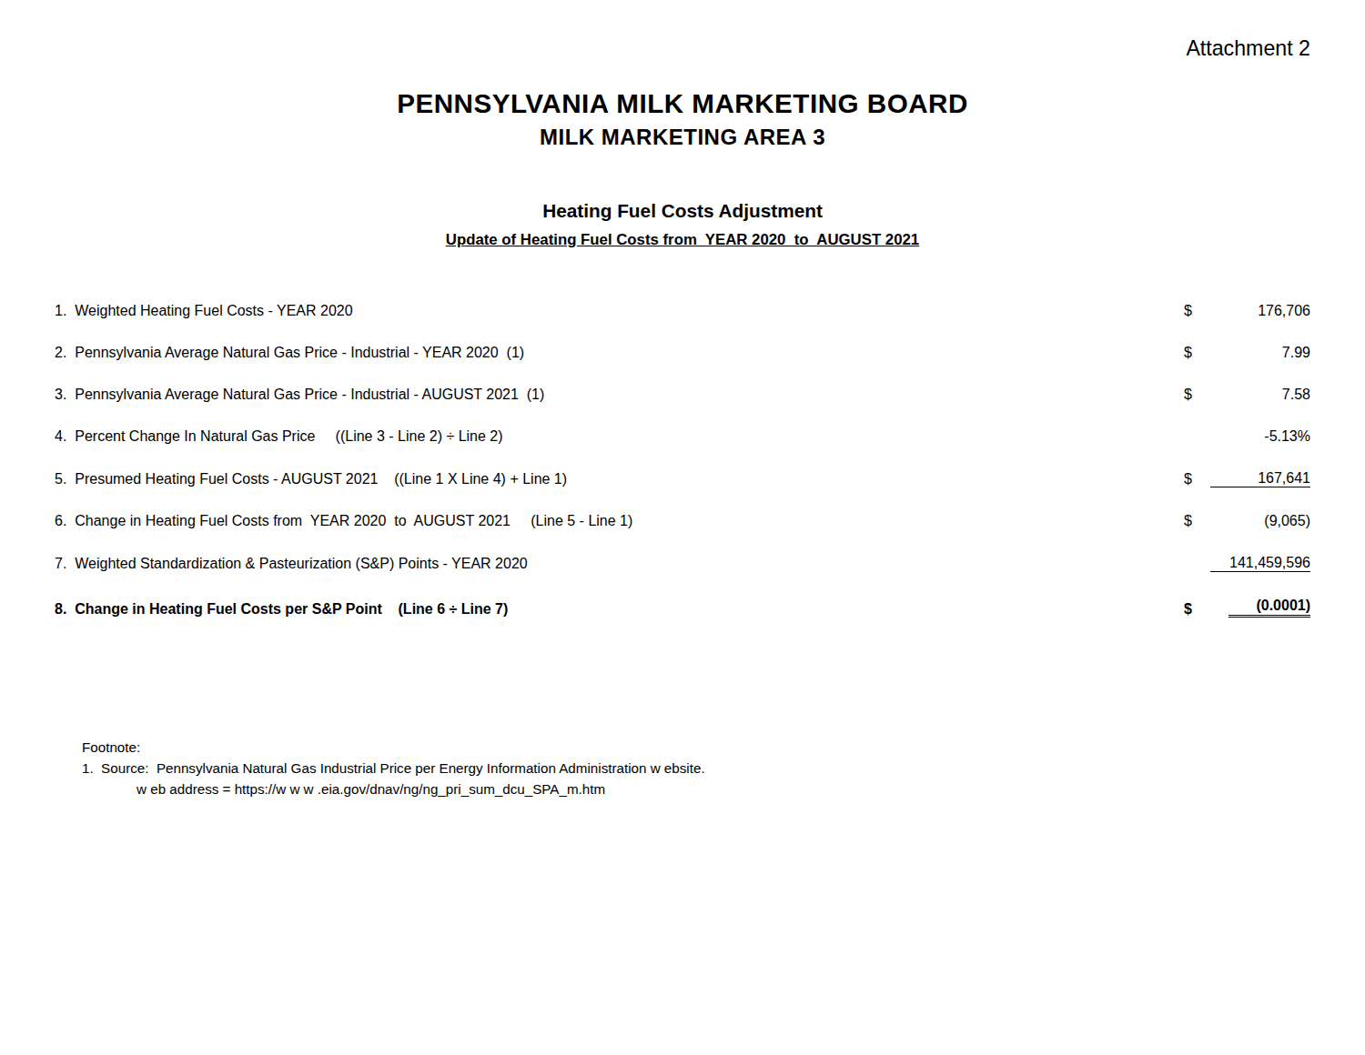Attachment 2
PENNSYLVANIA MILK MARKETING BOARD
MILK MARKETING AREA 3
Heating Fuel Costs Adjustment
Update of Heating Fuel Costs from YEAR 2020 to AUGUST 2021
| 1. Weighted Heating Fuel Costs - YEAR 2020 | $ | 176,706 |
| 2. Pennsylvania Average Natural Gas Price - Industrial - YEAR 2020 (1) | $ | 7.99 |
| 3. Pennsylvania Average Natural Gas Price - Industrial - AUGUST 2021 (1) | $ | 7.58 |
| 4. Percent Change In Natural Gas Price ((Line 3 - Line 2) ÷ Line 2) | | -5.13% |
| 5. Presumed Heating Fuel Costs - AUGUST 2021 ((Line 1 X Line 4) + Line 1) | $ | 167,641 |
| 6. Change in Heating Fuel Costs from YEAR 2020 to AUGUST 2021 (Line 5 - Line 1) | $ | (9,065) |
| 7. Weighted Standardization & Pasteurization (S&P) Points - YEAR 2020 | | 141,459,596 |
| 8. Change in Heating Fuel Costs per S&P Point (Line 6 ÷ Line 7) | $ | (0.0001) |
Footnote:
1. Source: Pennsylvania Natural Gas Industrial Price per Energy Information Administration w ebsite.
w eb address = https://w w w .eia.gov/dnav/ng/ng_pri_sum_dcu_SPA_m.htm